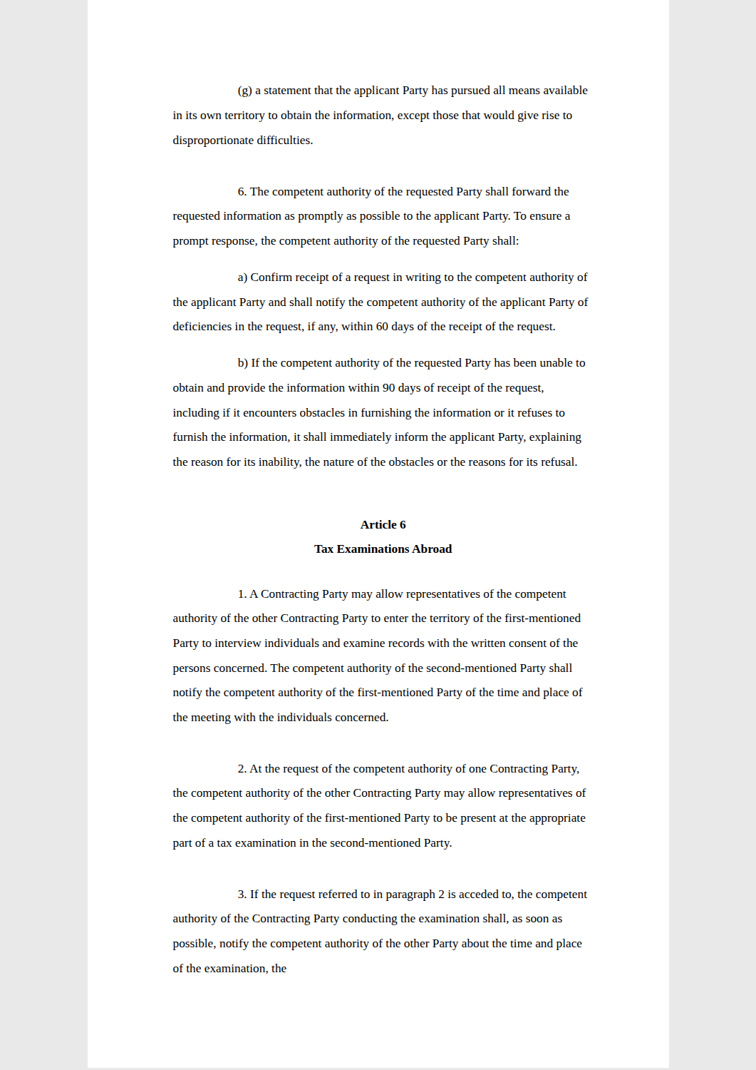(g) a statement that the applicant Party has pursued all means available in its own territory to obtain the information, except those that would give rise to disproportionate difficulties.
6. The competent authority of the requested Party shall forward the requested information as promptly as possible to the applicant Party. To ensure a prompt response, the competent authority of the requested Party shall:
a) Confirm receipt of a request in writing to the competent authority of the applicant Party and shall notify the competent authority of the applicant Party of deficiencies in the request, if any, within 60 days of the receipt of the request.
b) If the competent authority of the requested Party has been unable to obtain and provide the information within 90 days of receipt of the request, including if it encounters obstacles in furnishing the information or it refuses to furnish the information, it shall immediately inform the applicant Party, explaining the reason for its inability, the nature of the obstacles or the reasons for its refusal.
Article 6
Tax Examinations Abroad
1. A Contracting Party may allow representatives of the competent authority of the other Contracting Party to enter the territory of the first-mentioned Party to interview individuals and examine records with the written consent of the persons concerned. The competent authority of the second-mentioned Party shall notify the competent authority of the first-mentioned Party of the time and place of the meeting with the individuals concerned.
2. At the request of the competent authority of one Contracting Party, the competent authority of the other Contracting Party may allow representatives of the competent authority of the first-mentioned Party to be present at the appropriate part of a tax examination in the second-mentioned Party.
3. If the request referred to in paragraph 2 is acceded to, the competent authority of the Contracting Party conducting the examination shall, as soon as possible, notify the competent authority of the other Party about the time and place of the examination, the